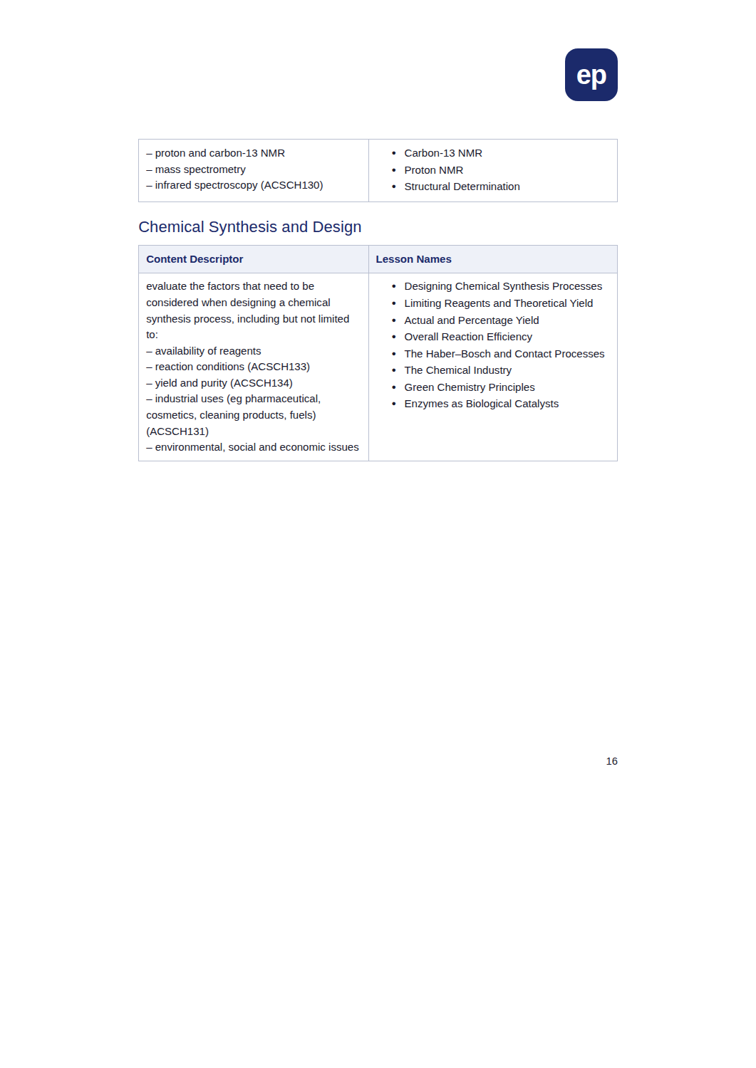ep
| – proton and carbon-13 NMR – mass spectrometry – infrared spectroscopy (ACSCH130) | Carbon-13 NMR Proton NMR Structural Determination |
Chemical Synthesis and Design
| Content Descriptor | Lesson Names |
| --- | --- |
| evaluate the factors that need to be considered when designing a chemical synthesis process, including but not limited to: – availability of reagents – reaction conditions (ACSCH133) – yield and purity (ACSCH134) – industrial uses (eg pharmaceutical, cosmetics, cleaning products, fuels) (ACSCH131) – environmental, social and economic issues | Designing Chemical Synthesis Processes Limiting Reagents and Theoretical Yield Actual and Percentage Yield Overall Reaction Efficiency The Haber–Bosch and Contact Processes The Chemical Industry Green Chemistry Principles Enzymes as Biological Catalysts |
16